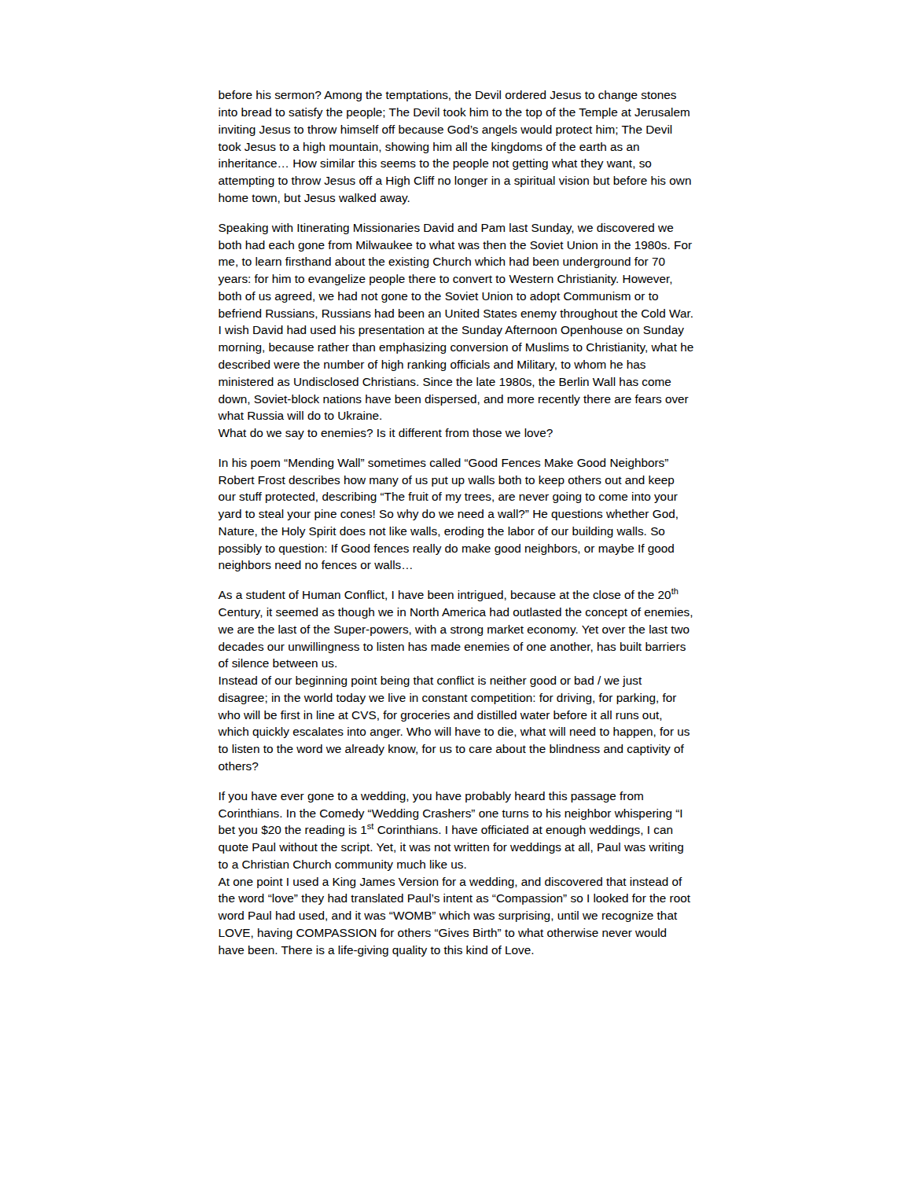before his sermon? Among the temptations, the Devil ordered Jesus to change stones into bread to satisfy the people; The Devil took him to the top of the Temple at Jerusalem inviting Jesus to throw himself off because God’s angels would protect him; The Devil took Jesus to a high mountain, showing him all the kingdoms of the earth as an inheritance… How similar this seems to the people not getting what they want, so attempting to throw Jesus off a High Cliff no longer in a spiritual vision but before his own home town, but Jesus walked away.
Speaking with Itinerating Missionaries David and Pam last Sunday, we discovered we both had each gone from Milwaukee to what was then the Soviet Union in the 1980s. For me, to learn firsthand about the existing Church which had been underground for 70 years: for him to evangelize people there to convert to Western Christianity. However, both of us agreed, we had not gone to the Soviet Union to adopt Communism or to befriend Russians, Russians had been an United States enemy throughout the Cold War.
I wish David had used his presentation at the Sunday Afternoon Openhouse on Sunday morning, because rather than emphasizing conversion of Muslims to Christianity, what he described were the number of high ranking officials and Military, to whom he has ministered as Undisclosed Christians. Since the late 1980s, the Berlin Wall has come down, Soviet-block nations have been dispersed, and more recently there are fears over what Russia will do to Ukraine.
What do we say to enemies? Is it different from those we love?
In his poem “Mending Wall” sometimes called “Good Fences Make Good Neighbors” Robert Frost describes how many of us put up walls both to keep others out and keep our stuff protected, describing “The fruit of my trees, are never going to come into your yard to steal your pine cones! So why do we need a wall?” He questions whether God, Nature, the Holy Spirit does not like walls, eroding the labor of our building walls. So possibly to question: If Good fences really do make good neighbors, or maybe If good neighbors need no fences or walls…
As a student of Human Conflict, I have been intrigued, because at the close of the 20th Century, it seemed as though we in North America had outlasted the concept of enemies, we are the last of the Super-powers, with a strong market economy. Yet over the last two decades our unwillingness to listen has made enemies of one another, has built barriers of silence between us.
Instead of our beginning point being that conflict is neither good or bad / we just disagree; in the world today we live in constant competition: for driving, for parking, for who will be first in line at CVS, for groceries and distilled water before it all runs out, which quickly escalates into anger. Who will have to die, what will need to happen, for us to listen to the word we already know, for us to care about the blindness and captivity of others?
If you have ever gone to a wedding, you have probably heard this passage from Corinthians. In the Comedy “Wedding Crashers” one turns to his neighbor whispering “I bet you $20 the reading is 1st Corinthians. I have officiated at enough weddings, I can quote Paul without the script. Yet, it was not written for weddings at all, Paul was writing to a Christian Church community much like us.
At one point I used a King James Version for a wedding, and discovered that instead of the word “love” they had translated Paul’s intent as “Compassion” so I looked for the root word Paul had used, and it was “WOMB” which was surprising, until we recognize that LOVE, having COMPASSION for others “Gives Birth” to what otherwise never would have been. There is a life-giving quality to this kind of Love.